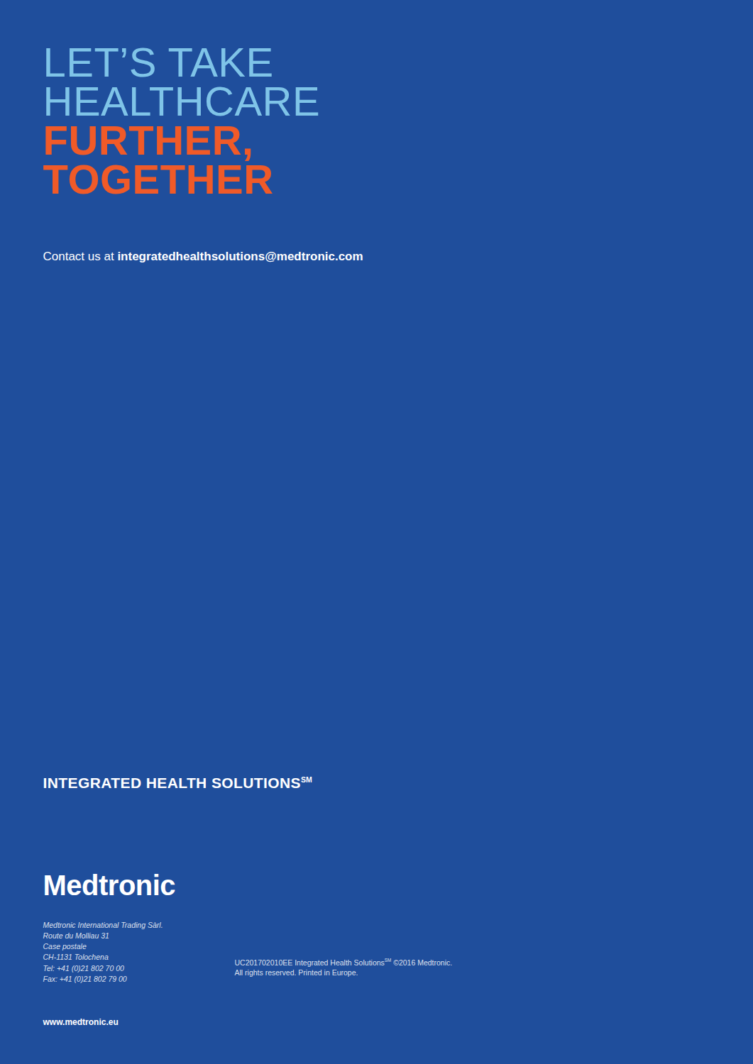Let’s take healthcare further, together
Contact us at integratedhealthsolutions@medtronic.com
INTEGRATED HEALTH SOLUTIONSSM
Medtronic
Medtronic International Trading Sàrl.
Route du Molliau 31
Case postale
CH-1131 Tolochena
Tel: +41 (0)21 802 70 00
Fax: +41 (0)21 802 79 00
UC201702010EE Integrated Health SolutionsSM ©2016 Medtronic.
All rights reserved. Printed in Europe.
www.medtronic.eu